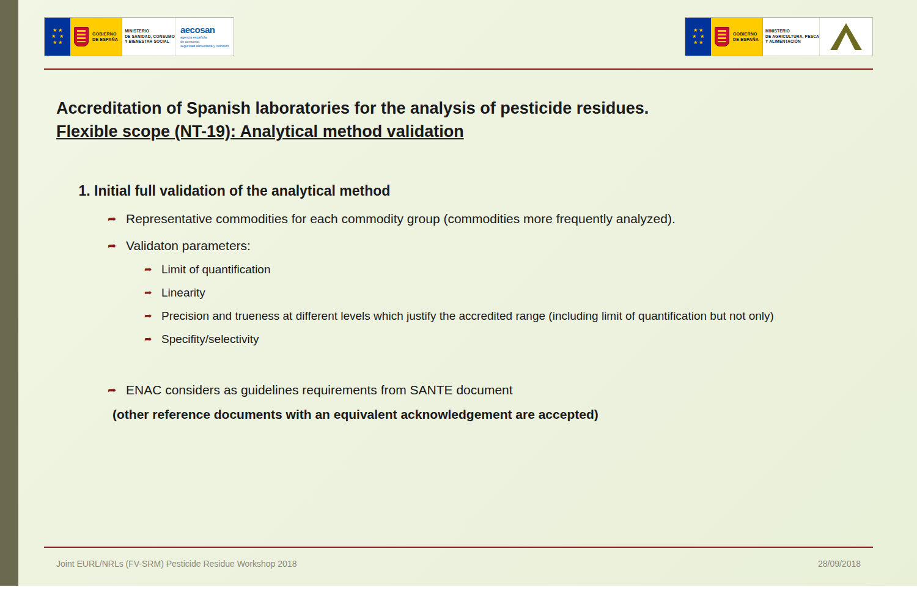GOBIERNO
DE ESPAÑA
MINISTERIO
DE SANIDAD, CONSUMO
Y BIENESTAR SOCIAL
aecosan
agencia española
de consumo,
seguridad alimentaria y nutrición
GOBIERNO
DE ESPAÑA
MINISTERIO
DE AGRICULTURA, PESCA
Y ALIMENTACIÓN
Accreditation of Spanish laboratories for the analysis of pesticide residues.
Flexible scope (NT-19): Analytical method validation
Initial full validation of the analytical method
Representative commodities for each commodity group (commodities more frequently analyzed).
Validaton parameters:
Limit of quantification
Linearity
Precision and trueness at different levels which justify the accredited range (including limit of quantification but not only)
Specifity/selectivity
ENAC considers as guidelines requirements from SANTE document
(other reference documents with an equivalent acknowledgement are accepted)
Joint EURL/NRLs (FV-SRM) Pesticide Residue Workshop 2018
28/09/2018